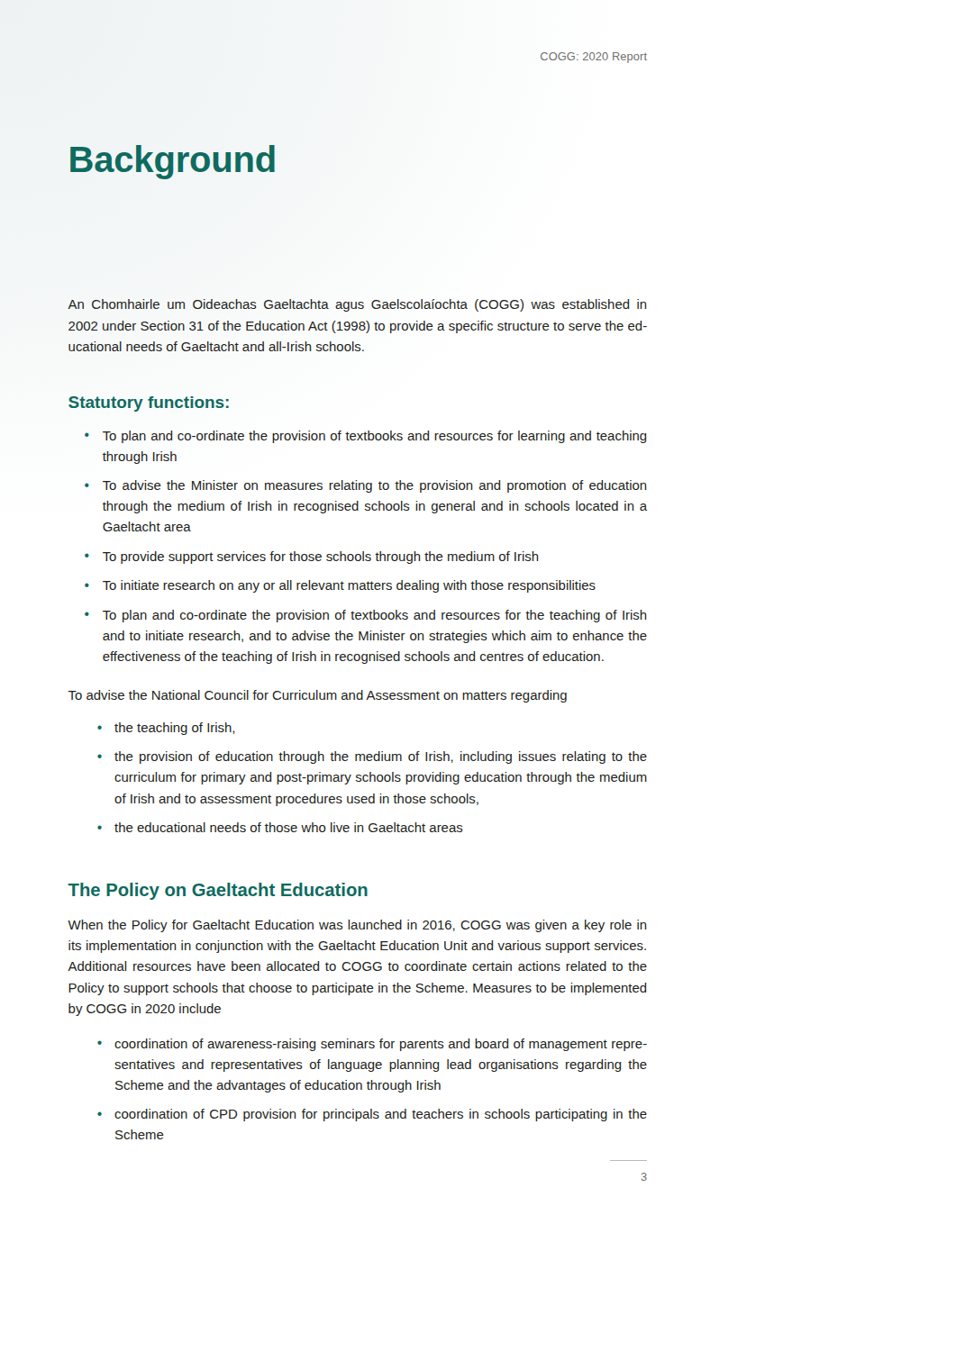COGG: 2020 Report
Background
An Chomhairle um Oideachas Gaeltachta agus Gaelscolaíochta (COGG) was established in 2002 under Section 31 of the Education Act (1998) to provide a specific structure to serve the educational needs of Gaeltacht and all-Irish schools.
Statutory functions:
To plan and co-ordinate the provision of textbooks and resources for learning and teaching through Irish
To advise the Minister on measures relating to the provision and promotion of education through the medium of Irish in recognised schools in general and in schools located in a Gaeltacht area
To provide support services for those schools through the medium of Irish
To initiate research on any or all relevant matters dealing with those responsibilities
To plan and co-ordinate the provision of textbooks and resources for the teaching of Irish and to initiate research, and to advise the Minister on strategies which aim to enhance the effectiveness of the teaching of Irish in recognised schools and centres of education.
To advise the National Council for Curriculum and Assessment on matters regarding
the teaching of Irish,
the provision of education through the medium of Irish, including issues relating to the curriculum for primary and post-primary schools providing education through the medium of Irish and to assessment procedures used in those schools,
the educational needs of those who live in Gaeltacht areas
The Policy on Gaeltacht Education
When the Policy for Gaeltacht Education was launched in 2016, COGG was given a key role in its implementation in conjunction with the Gaeltacht Education Unit and various support services. Additional resources have been allocated to COGG to coordinate certain actions related to the Policy to support schools that choose to participate in the Scheme. Measures to be implemented by COGG in 2020 include
coordination of awareness-raising seminars for parents and board of management representatives and representatives of language planning lead organisations regarding the Scheme and the advantages of education through Irish
coordination of CPD provision for principals and teachers in schools participating in the Scheme
3